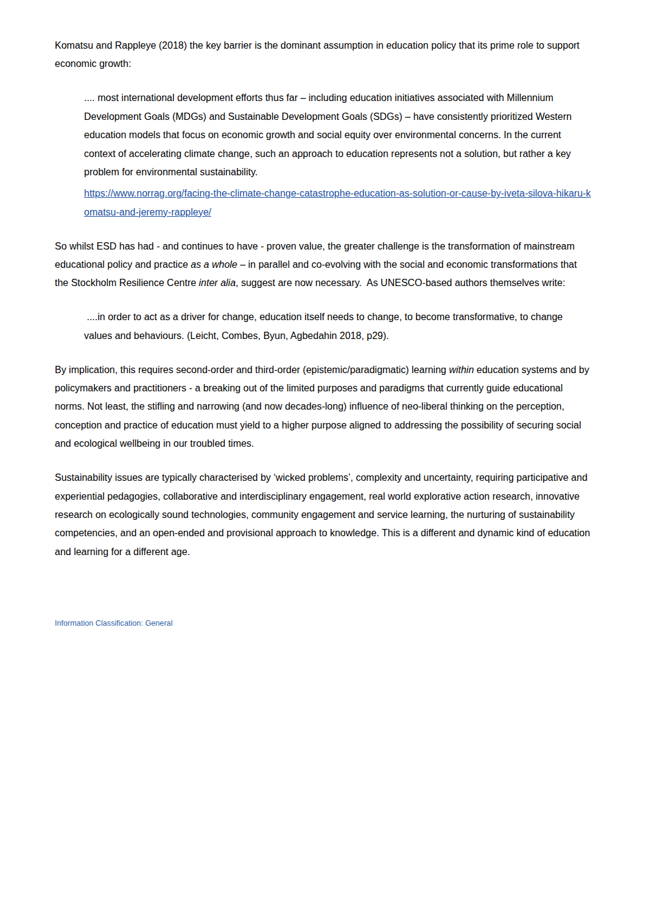Komatsu and Rappleye (2018) the key barrier is the dominant assumption in education policy that its prime role to support economic growth:
.... most international development efforts thus far – including education initiatives associated with Millennium Development Goals (MDGs) and Sustainable Development Goals (SDGs) – have consistently prioritized Western education models that focus on economic growth and social equity over environmental concerns. In the current context of accelerating climate change, such an approach to education represents not a solution, but rather a key problem for environmental sustainability.
https://www.norrag.org/facing-the-climate-change-catastrophe-education-as-solution-or-cause-by-iveta-silova-hikaru-komatsu-and-jeremy-rappleye/
So whilst ESD has had - and continues to have - proven value, the greater challenge is the transformation of mainstream educational policy and practice as a whole – in parallel and co-evolving with the social and economic transformations that the Stockholm Resilience Centre inter alia, suggest are now necessary. As UNESCO-based authors themselves write:
....in order to act as a driver for change, education itself needs to change, to become transformative, to change values and behaviours. (Leicht, Combes, Byun, Agbedahin 2018, p29).
By implication, this requires second-order and third-order (epistemic/paradigmatic) learning within education systems and by policymakers and practitioners - a breaking out of the limited purposes and paradigms that currently guide educational norms. Not least, the stifling and narrowing (and now decades-long) influence of neo-liberal thinking on the perception, conception and practice of education must yield to a higher purpose aligned to addressing the possibility of securing social and ecological wellbeing in our troubled times.
Sustainability issues are typically characterised by ‘wicked problems’, complexity and uncertainty, requiring participative and experiential pedagogies, collaborative and interdisciplinary engagement, real world explorative action research, innovative research on ecologically sound technologies, community engagement and service learning, the nurturing of sustainability competencies, and an open-ended and provisional approach to knowledge. This is a different and dynamic kind of education and learning for a different age.
Information Classification: General